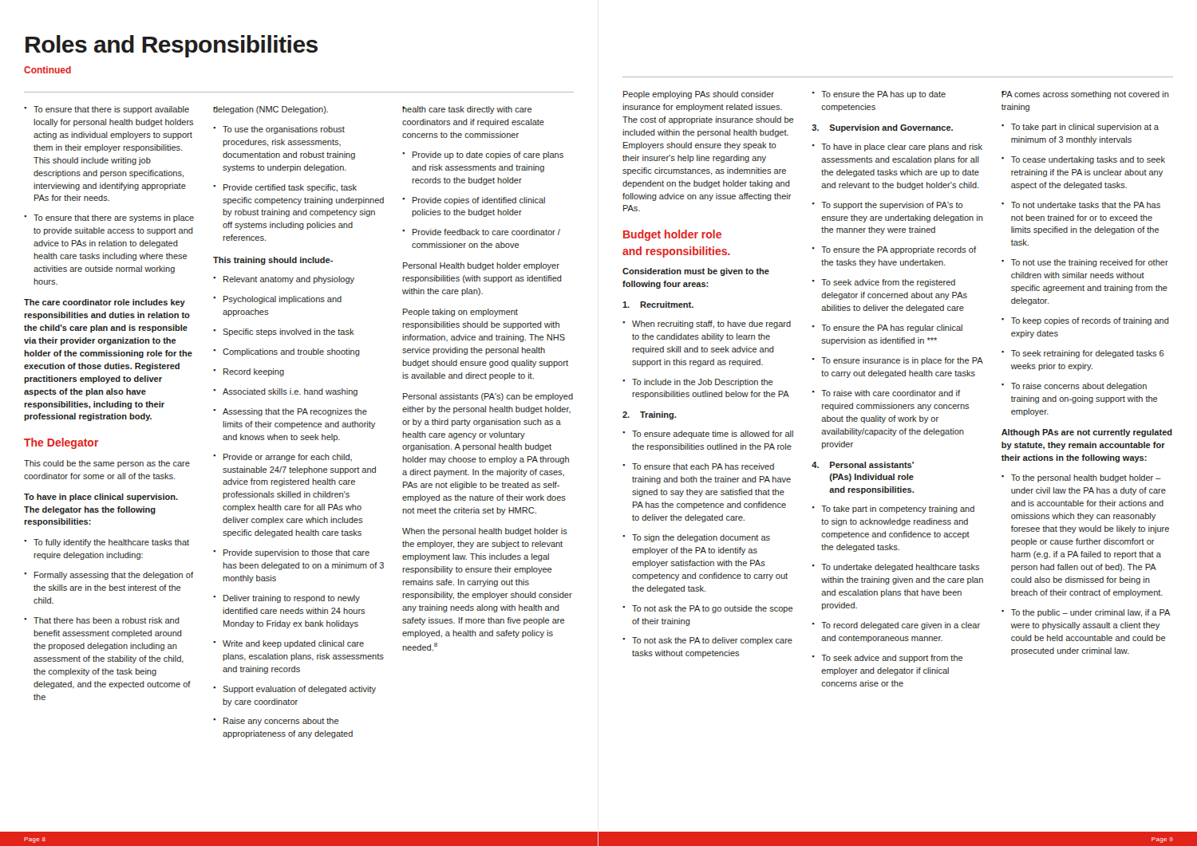Roles and Responsibilities
Continued
To ensure that there is support available locally for personal health budget holders acting as individual employers to support them in their employer responsibilities. This should include writing job descriptions and person specifications, interviewing and identifying appropriate PAs for their needs.
To ensure that there are systems in place to provide suitable access to support and advice to PAs in relation to delegated health care tasks including where these activities are outside normal working hours.
The care coordinator role includes key responsibilities and duties in relation to the child's care plan and is responsible via their provider organization to the holder of the commissioning role for the execution of those duties. Registered practitioners employed to deliver aspects of the plan also have responsibilities, including to their professional registration body.
The Delegator
This could be the same person as the care coordinator for some or all of the tasks.
To have in place clinical supervision. The delegator has the following responsibilities:
To fully identify the healthcare tasks that require delegation including:
Formally assessing that the delegation of the skills are in the best interest of the child.
That there has been a robust risk and benefit assessment completed around the proposed delegation including an assessment of the stability of the child, the complexity of the task being delegated, and the expected outcome of the
delegation (NMC Delegation).
To use the organisations robust procedures, risk assessments, documentation and robust training systems to underpin delegation.
Provide certified task specific, task specific competency training underpinned by robust training and competency sign off systems including policies and references.
This training should include-
Relevant anatomy and physiology
Psychological implications and approaches
Specific steps involved in the task
Complications and trouble shooting
Record keeping
Associated skills i.e. hand washing
Assessing that the PA recognizes the limits of their competence and authority and knows when to seek help.
Provide or arrange for each child, sustainable 24/7 telephone support and advice from registered health care professionals skilled in children's complex health care for all PAs who deliver complex care which includes specific delegated health care tasks
Provide supervision to those that care has been delegated to on a minimum of 3 monthly basis
Deliver training to respond to newly identified care needs within 24 hours Monday to Friday ex bank holidays
Write and keep updated clinical care plans, escalation plans, risk assessments and training records
Support evaluation of delegated activity by care coordinator
Raise any concerns about the appropriateness of any delegated
health care task directly with care coordinators and if required escalate concerns to the commissioner
Provide up to date copies of care plans and risk assessments and training records to the budget holder
Provide copies of identified clinical policies to the budget holder
Provide feedback to care coordinator / commissioner on the above
Personal Health budget holder employer responsibilities (with support as identified within the care plan).
People taking on employment responsibilities should be supported with information, advice and training. The NHS service providing the personal health budget should ensure good quality support is available and direct people to it.
Personal assistants (PA's) can be employed either by the personal health budget holder, or by a third party organisation such as a health care agency or voluntary organisation. A personal health budget holder may choose to employ a PA through a direct payment. In the majority of cases, PAs are not eligible to be treated as self-employed as the nature of their work does not meet the criteria set by HMRC.
When the personal health budget holder is the employer, they are subject to relevant employment law. This includes a legal responsibility to ensure their employee remains safe. In carrying out this responsibility, the employer should consider any training needs along with health and safety issues. If more than five people are employed, a health and safety policy is needed.8
Page 8
People employing PAs should consider insurance for employment related issues. The cost of appropriate insurance should be included within the personal health budget. Employers should ensure they speak to their insurer's help line regarding any specific circumstances, as indemnities are dependent on the budget holder taking and following advice on any issue affecting their PAs.
Budget holder role
and responsibilities.
Consideration must be given to the following four areas:
1. Recruitment.
When recruiting staff, to have due regard to the candidates ability to learn the required skill and to seek advice and support in this regard as required.
To include in the Job Description the responsibilities outlined below for the PA
2. Training.
To ensure adequate time is allowed for all the responsibilities outlined in the PA role
To ensure that each PA has received training and both the trainer and PA have signed to say they are satisfied that the PA has the competence and confidence to deliver the delegated care.
To sign the delegation document as employer of the PA to identify as employer satisfaction with the PAs competency and confidence to carry out the delegated task.
To not ask the PA to go outside the scope of their training
To not ask the PA to deliver complex care tasks without competencies
To ensure the PA has up to date competencies
3. Supervision and Governance.
To have in place clear care plans and risk assessments and escalation plans for all the delegated tasks which are up to date and relevant to the budget holder's child.
To support the supervision of PA's to ensure they are undertaking delegation in the manner they were trained
To ensure the PA appropriate records of the tasks they have undertaken.
To seek advice from the registered delegator if concerned about any PAs abilities to deliver the delegated care
To ensure the PA has regular clinical supervision as identified in ***
To ensure insurance is in place for the PA to carry out delegated health care tasks
To raise with care coordinator and if required commissioners any concerns about the quality of work by or availability/capacity of the delegation provider
4. Personal assistants'
(PAs) Individual role
and responsibilities.
To take part in competency training and to sign to acknowledge readiness and competence and confidence to accept the delegated tasks.
To undertake delegated healthcare tasks within the training given and the care plan and escalation plans that have been provided.
To record delegated care given in a clear and contemporaneous manner.
To seek advice and support from the employer and delegator if clinical concerns arise or the
PA comes across something not covered in training
To take part in clinical supervision at a minimum of 3 monthly intervals
To cease undertaking tasks and to seek retraining if the PA is unclear about any aspect of the delegated tasks.
To not undertake tasks that the PA has not been trained for or to exceed the limits specified in the delegation of the task.
To not use the training received for other children with similar needs without specific agreement and training from the delegator.
To keep copies of records of training and expiry dates
To seek retraining for delegated tasks 6 weeks prior to expiry.
To raise concerns about delegation training and on-going support with the employer.
Although PAs are not currently regulated by statute, they remain accountable for their actions in the following ways:
To the personal health budget holder – under civil law the PA has a duty of care and is accountable for their actions and omissions which they can reasonably foresee that they would be likely to injure people or cause further discomfort or harm (e.g. if a PA failed to report that a person had fallen out of bed). The PA could also be dismissed for being in breach of their contract of employment.
To the public – under criminal law, if a PA were to physically assault a client they could be held accountable and could be prosecuted under criminal law.
Page 9